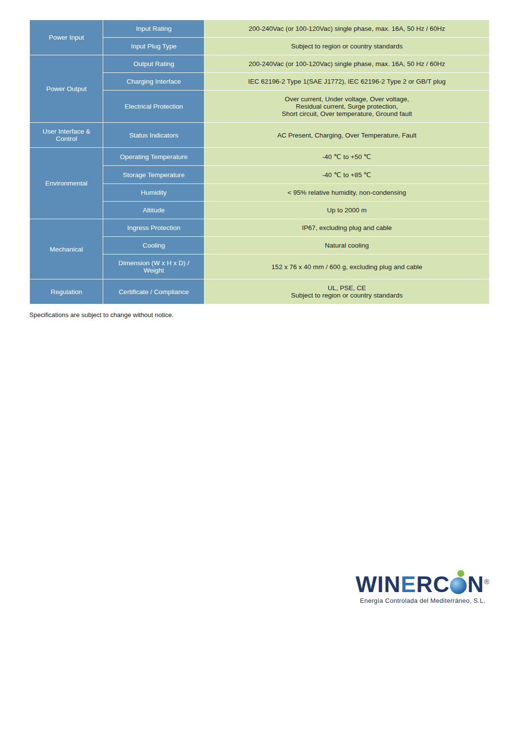| Power Input | Input Rating | 200-240Vac (or 100-120Vac) single phase, max. 16A, 50 Hz / 60Hz |
| Input Plug Type | Subject to region or country standards |
| Power Output | Output Rating | 200-240Vac (or 100-120Vac) single phase, max. 16A, 50 Hz / 60Hz |
| Charging Interface | IEC 62196-2 Type 1(SAE J1772), IEC 62196-2 Type 2 or GB/T plug |
| Electrical Protection | Over current, Under voltage, Over voltage, Residual current, Surge protection, Short circuit, Over temperature, Ground fault |
| User Interface & Control | Status Indicators | AC Present, Charging, Over Temperature, Fault |
| Environmental | Operating Temperature | -40 ℃ to +50 ℃ |
| Storage Temperature | -40 ℃ to +85 ℃ |
| Humidity | < 95% relative humidity, non-condensing |
| Altitude | Up to 2000 m |
| Mechanical | Ingress Protection | IP67, excluding plug and cable |
| Cooling | Natural cooling |
| Dimension (W x H x D) / Weight | 152 x 76 x 40 mm / 600 g, excluding plug and cable |
| Regulation | Certificate / Compliance | UL, PSE, CE Subject to region or country standards |
Specifications are subject to change without notice.
WINERC N®
Energía Controlada del Mediterráneo, S.L.